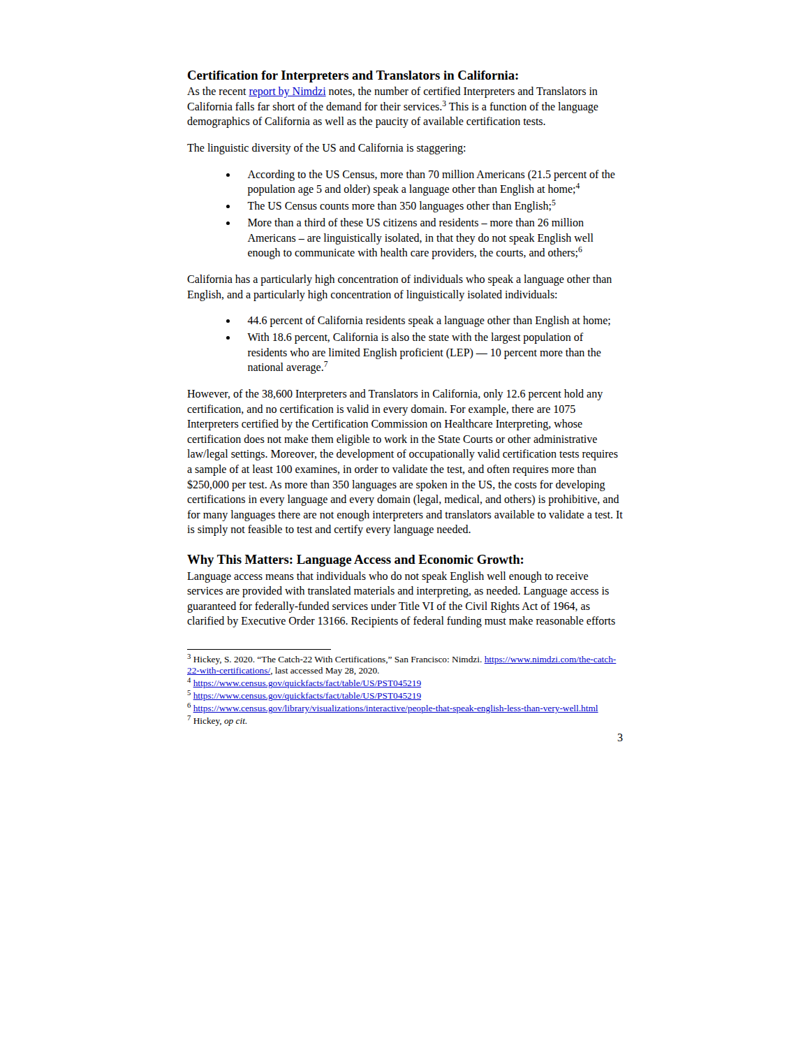Certification for Interpreters and Translators in California:
As the recent report by Nimdzi notes, the number of certified Interpreters and Translators in California falls far short of the demand for their services.3 This is a function of the language demographics of California as well as the paucity of available certification tests.
The linguistic diversity of the US and California is staggering:
According to the US Census, more than 70 million Americans (21.5 percent of the population age 5 and older) speak a language other than English at home;4
The US Census counts more than 350 languages other than English;5
More than a third of these US citizens and residents – more than 26 million Americans – are linguistically isolated, in that they do not speak English well enough to communicate with health care providers, the courts, and others;6
California has a particularly high concentration of individuals who speak a language other than English, and a particularly high concentration of linguistically isolated individuals:
44.6 percent of California residents speak a language other than English at home;
With 18.6 percent, California is also the state with the largest population of residents who are limited English proficient (LEP) — 10 percent more than the national average.7
However, of the 38,600 Interpreters and Translators in California, only 12.6 percent hold any certification, and no certification is valid in every domain. For example, there are 1075 Interpreters certified by the Certification Commission on Healthcare Interpreting, whose certification does not make them eligible to work in the State Courts or other administrative law/legal settings. Moreover, the development of occupationally valid certification tests requires a sample of at least 100 examines, in order to validate the test, and often requires more than $250,000 per test. As more than 350 languages are spoken in the US, the costs for developing certifications in every language and every domain (legal, medical, and others) is prohibitive, and for many languages there are not enough interpreters and translators available to validate a test. It is simply not feasible to test and certify every language needed.
Why This Matters: Language Access and Economic Growth:
Language access means that individuals who do not speak English well enough to receive services are provided with translated materials and interpreting, as needed. Language access is guaranteed for federally-funded services under Title VI of the Civil Rights Act of 1964, as clarified by Executive Order 13166. Recipients of federal funding must make reasonable efforts
3 Hickey, S. 2020. “The Catch-22 With Certifications,” San Francisco: Nimdzi. https://www.nimdzi.com/the-catch-22-with-certifications/, last accessed May 28, 2020.
4 https://www.census.gov/quickfacts/fact/table/US/PST045219
5 https://www.census.gov/quickfacts/fact/table/US/PST045219
6 https://www.census.gov/library/visualizations/interactive/people-that-speak-english-less-than-very-well.html
7 Hickey, op cit.
3